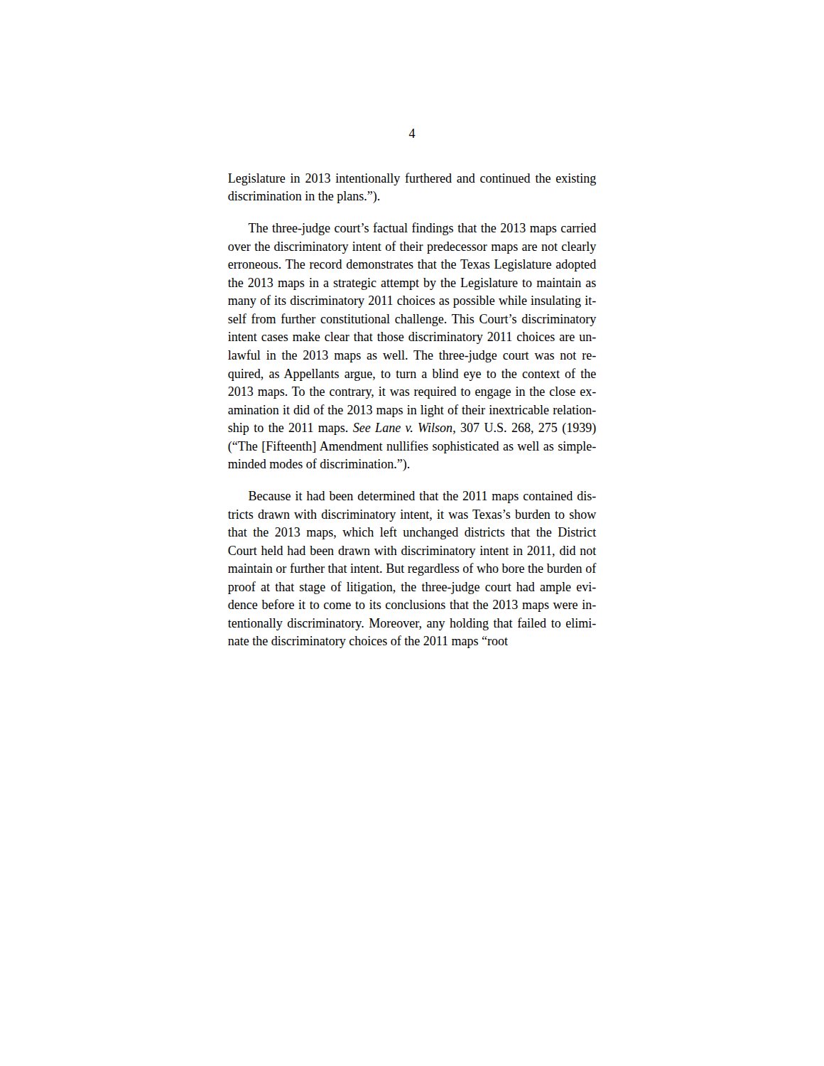4
Legislature in 2013 intentionally furthered and continued the existing discrimination in the plans.”).
The three-judge court’s factual findings that the 2013 maps carried over the discriminatory intent of their predecessor maps are not clearly erroneous. The record demonstrates that the Texas Legislature adopted the 2013 maps in a strategic attempt by the Legislature to maintain as many of its discriminatory 2011 choices as possible while insulating itself from further constitutional challenge. This Court’s discriminatory intent cases make clear that those discriminatory 2011 choices are unlawful in the 2013 maps as well. The three-judge court was not required, as Appellants argue, to turn a blind eye to the context of the 2013 maps. To the contrary, it was required to engage in the close examination it did of the 2013 maps in light of their inextricable relationship to the 2011 maps. See Lane v. Wilson, 307 U.S. 268, 275 (1939) (“The [Fifteenth] Amendment nullifies sophisticated as well as simple-minded modes of discrimination.”).
Because it had been determined that the 2011 maps contained districts drawn with discriminatory intent, it was Texas’s burden to show that the 2013 maps, which left unchanged districts that the District Court held had been drawn with discriminatory intent in 2011, did not maintain or further that intent. But regardless of who bore the burden of proof at that stage of litigation, the three-judge court had ample evidence before it to come to its conclusions that the 2013 maps were intentionally discriminatory. Moreover, any holding that failed to eliminate the discriminatory choices of the 2011 maps “root